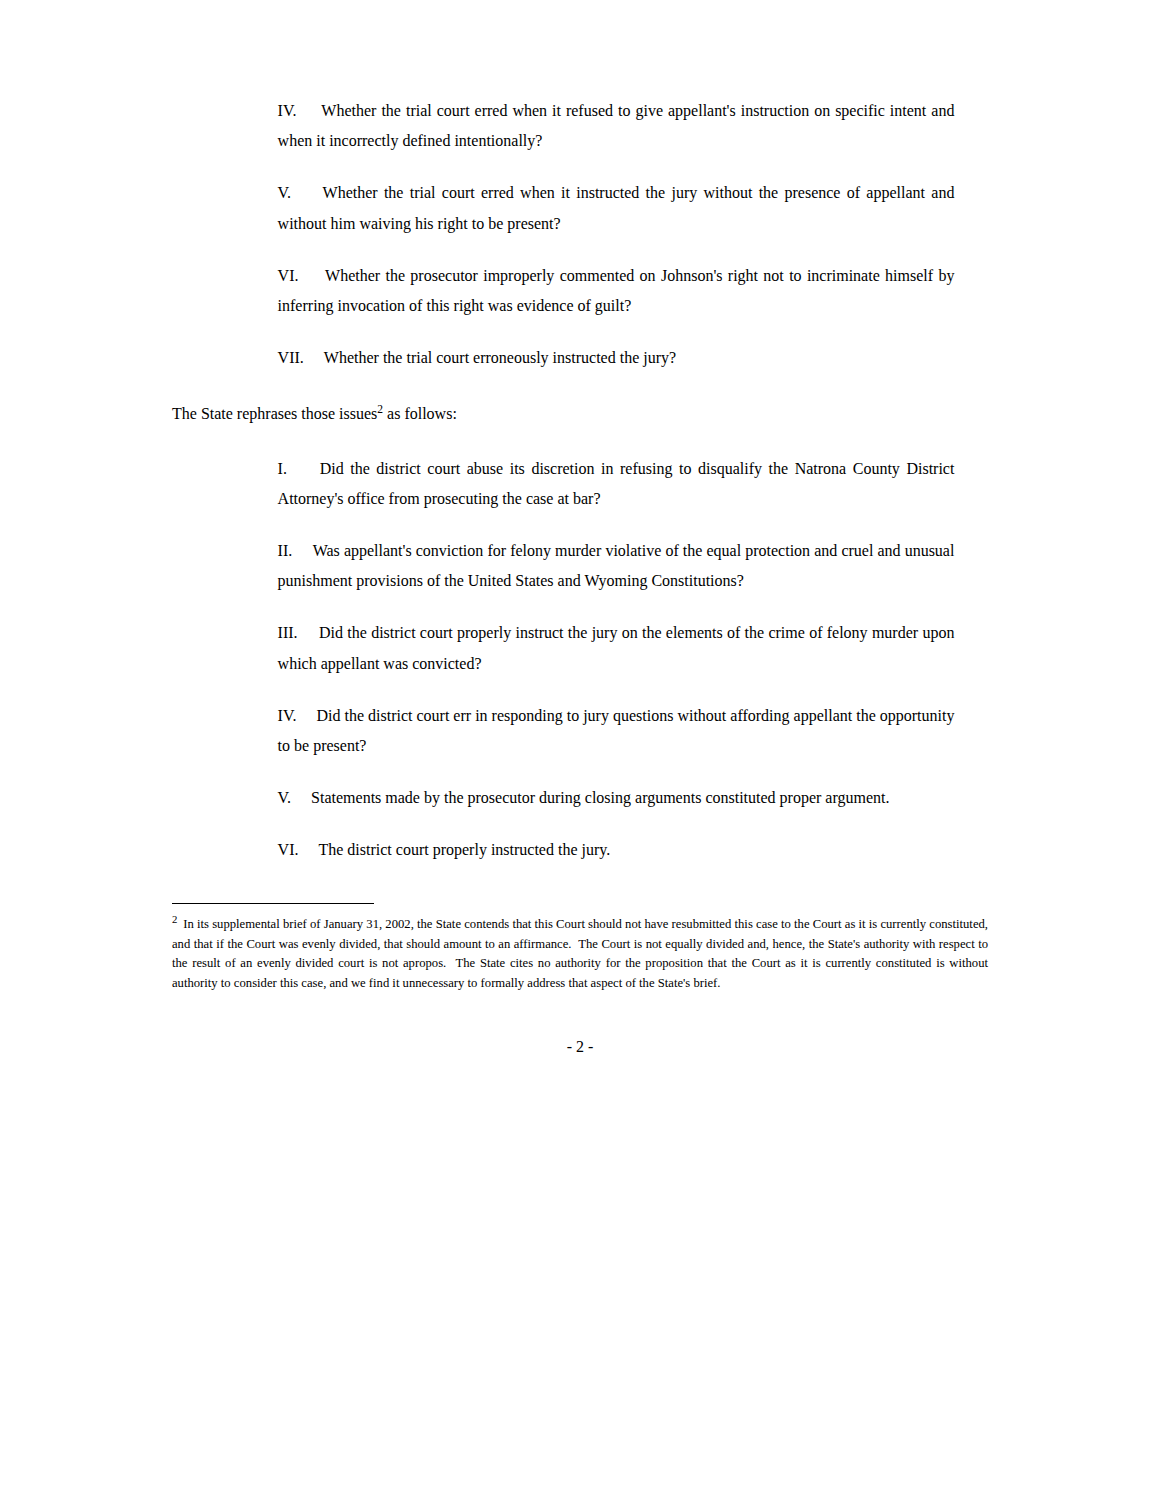IV. Whether the trial court erred when it refused to give appellant's instruction on specific intent and when it incorrectly defined intentionally?
V. Whether the trial court erred when it instructed the jury without the presence of appellant and without him waiving his right to be present?
VI. Whether the prosecutor improperly commented on Johnson's right not to incriminate himself by inferring invocation of this right was evidence of guilt?
VII. Whether the trial court erroneously instructed the jury?
The State rephrases those issues2 as follows:
I. Did the district court abuse its discretion in refusing to disqualify the Natrona County District Attorney's office from prosecuting the case at bar?
II. Was appellant's conviction for felony murder violative of the equal protection and cruel and unusual punishment provisions of the United States and Wyoming Constitutions?
III. Did the district court properly instruct the jury on the elements of the crime of felony murder upon which appellant was convicted?
IV. Did the district court err in responding to jury questions without affording appellant the opportunity to be present?
V. Statements made by the prosecutor during closing arguments constituted proper argument.
VI. The district court properly instructed the jury.
2 In its supplemental brief of January 31, 2002, the State contends that this Court should not have resubmitted this case to the Court as it is currently constituted, and that if the Court was evenly divided, that should amount to an affirmance. The Court is not equally divided and, hence, the State's authority with respect to the result of an evenly divided court is not apropos. The State cites no authority for the proposition that the Court as it is currently constituted is without authority to consider this case, and we find it unnecessary to formally address that aspect of the State's brief.
- 2 -